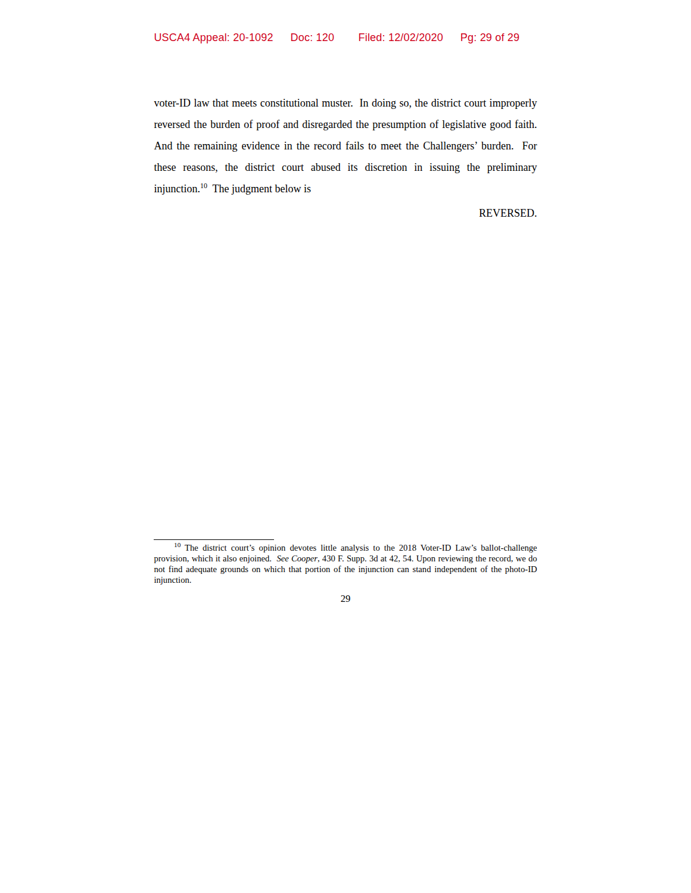USCA4 Appeal: 20-1092 Doc: 120 Filed: 12/02/2020 Pg: 29 of 29
voter-ID law that meets constitutional muster. In doing so, the district court improperly reversed the burden of proof and disregarded the presumption of legislative good faith. And the remaining evidence in the record fails to meet the Challengers’ burden. For these reasons, the district court abused its discretion in issuing the preliminary injunction.10 The judgment below is
REVERSED.
10 The district court’s opinion devotes little analysis to the 2018 Voter-ID Law’s ballot-challenge provision, which it also enjoined. See Cooper, 430 F. Supp. 3d at 42, 54. Upon reviewing the record, we do not find adequate grounds on which that portion of the injunction can stand independent of the photo-ID injunction.
29